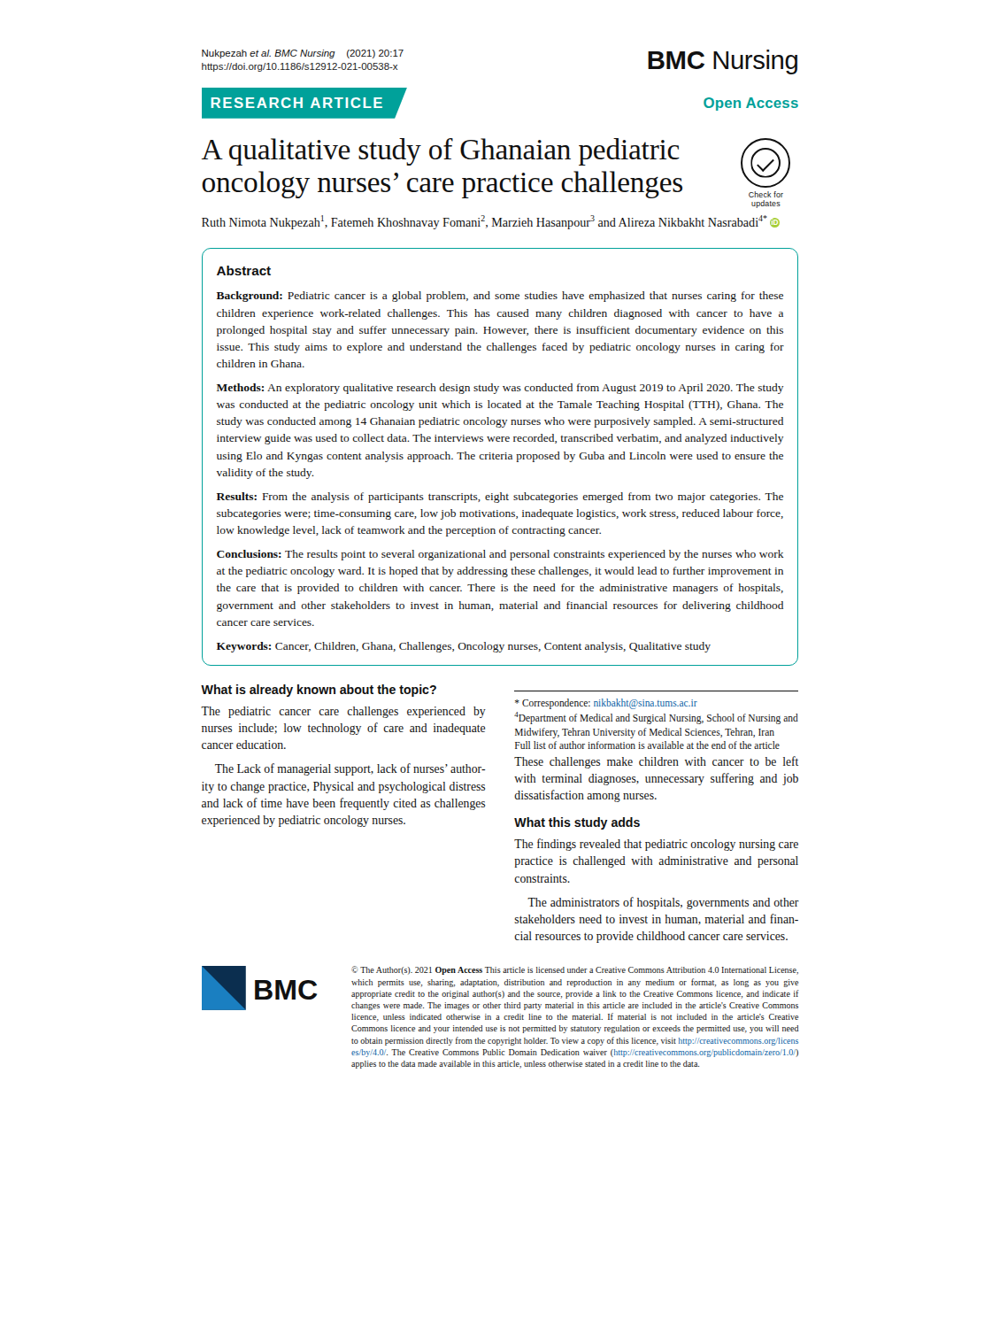Nukpezah et al. BMC Nursing (2021) 20:17
https://doi.org/10.1186/s12912-021-00538-x
BMC Nursing
RESEARCH ARTICLE
Open Access
Check for
updates
A qualitative study of Ghanaian pediatric
oncology nurses’ care practice challenges
Ruth Nimota Nukpezah1, Fatemeh Khoshnavay Fomani2, Marzieh Hasanpour3 and Alireza Nikbakht Nasrabadi4*
Abstract
Background: Pediatric cancer is a global problem, and some studies have emphasized that nurses caring for these children experience work-related challenges. This has caused many children diagnosed with cancer to have a prolonged hospital stay and suffer unnecessary pain. However, there is insufficient documentary evidence on this issue. This study aims to explore and understand the challenges faced by pediatric oncology nurses in caring for children in Ghana.
Methods: An exploratory qualitative research design study was conducted from August 2019 to April 2020. The study was conducted at the pediatric oncology unit which is located at the Tamale Teaching Hospital (TTH), Ghana. The study was conducted among 14 Ghanaian pediatric oncology nurses who were purposively sampled. A semi-structured interview guide was used to collect data. The interviews were recorded, transcribed verbatim, and analyzed inductively using Elo and Kyngas content analysis approach. The criteria proposed by Guba and Lincoln were used to ensure the validity of the study.
Results: From the analysis of participants transcripts, eight subcategories emerged from two major categories. The subcategories were; time-consuming care, low job motivations, inadequate logistics, work stress, reduced labour force, low knowledge level, lack of teamwork and the perception of contracting cancer.
Conclusions: The results point to several organizational and personal constraints experienced by the nurses who work at the pediatric oncology ward. It is hoped that by addressing these challenges, it would lead to further improvement in the care that is provided to children with cancer. There is the need for the administrative managers of hospitals, government and other stakeholders to invest in human, material and financial resources for delivering childhood cancer care services.
Keywords: Cancer, Children, Ghana, Challenges, Oncology nurses, Content analysis, Qualitative study
What is already known about the topic?
The pediatric cancer care challenges experienced by nurses include; low technology of care and inadequate cancer education.
The Lack of managerial support, lack of nurses’ authority to change practice, Physical and psychological distress and lack of time have been frequently cited as challenges experienced by pediatric oncology nurses.
* Correspondence: nikbakht@sina.tums.ac.ir
4Department of Medical and Surgical Nursing, School of Nursing and Midwifery, Tehran University of Medical Sciences, Tehran, Iran
Full list of author information is available at the end of the article
These challenges make children with cancer to be left with terminal diagnoses, unnecessary suffering and job dissatisfaction among nurses.
What this study adds
The findings revealed that pediatric oncology nursing care practice is challenged with administrative and personal constraints.
The administrators of hospitals, governments and other stakeholders need to invest in human, material and financial resources to provide childhood cancer care services.
BMC
© The Author(s). 2021 Open Access This article is licensed under a Creative Commons Attribution 4.0 International License, which permits use, sharing, adaptation, distribution and reproduction in any medium or format, as long as you give appropriate credit to the original author(s) and the source, provide a link to the Creative Commons licence, and indicate if changes were made. The images or other third party material in this article are included in the article's Creative Commons licence, unless indicated otherwise in a credit line to the material. If material is not included in the article's Creative Commons licence and your intended use is not permitted by statutory regulation or exceeds the permitted use, you will need to obtain permission directly from the copyright holder. To view a copy of this licence, visit http://creativecommons.org/licenses/by/4.0/. The Creative Commons Public Domain Dedication waiver (http://creativecommons.org/publicdomain/zero/1.0/) applies to the data made available in this article, unless otherwise stated in a credit line to the data.